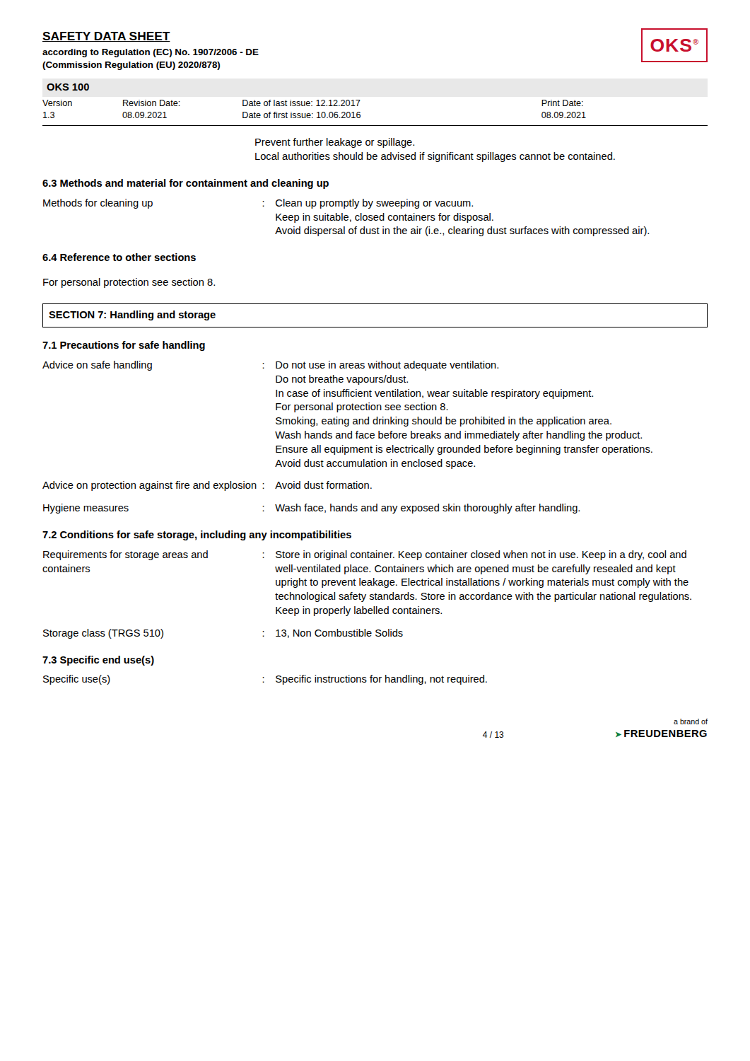SAFETY DATA SHEET
according to Regulation (EC) No. 1907/2006 - DE
(Commission Regulation (EU) 2020/878)
OKS®
OKS 100
| Version 1.3 | Revision Date: 08.09.2021 | Date of last issue: 12.12.2017 Date of first issue: 10.06.2016 | Print Date: 08.09.2021 |
Prevent further leakage or spillage.
Local authorities should be advised if significant spillages cannot be contained.
6.3 Methods and material for containment and cleaning up
| Methods for cleaning up | : | Clean up promptly by sweeping or vacuum. Keep in suitable, closed containers for disposal. Avoid dispersal of dust in the air (i.e., clearing dust surfaces with compressed air). |
6.4 Reference to other sections
For personal protection see section 8.
SECTION 7: Handling and storage
7.1 Precautions for safe handling
| Advice on safe handling | : | Do not use in areas without adequate ventilation. Do not breathe vapours/dust. In case of insufficient ventilation, wear suitable respiratory equipment. For personal protection see section 8. Smoking, eating and drinking should be prohibited in the application area. Wash hands and face before breaks and immediately after handling the product. Ensure all equipment is electrically grounded before beginning transfer operations. Avoid dust accumulation in enclosed space. |
| Advice on protection against fire and explosion | : | Avoid dust formation. |
| Hygiene measures | : | Wash face, hands and any exposed skin thoroughly after handling. |
7.2 Conditions for safe storage, including any incompatibilities
| Requirements for storage areas and containers | : | Store in original container. Keep container closed when not in use. Keep in a dry, cool and well-ventilated place. Containers which are opened must be carefully resealed and kept upright to prevent leakage. Electrical installations / working materials must comply with the technological safety standards. Store in accordance with the particular national regulations. Keep in properly labelled containers. |
| Storage class (TRGS 510) | : | 13, Non Combustible Solids |
7.3 Specific end use(s)
| Specific use(s) | : | Specific instructions for handling, not required. |
4 / 13
a brand of
➤ FREUDENBERG